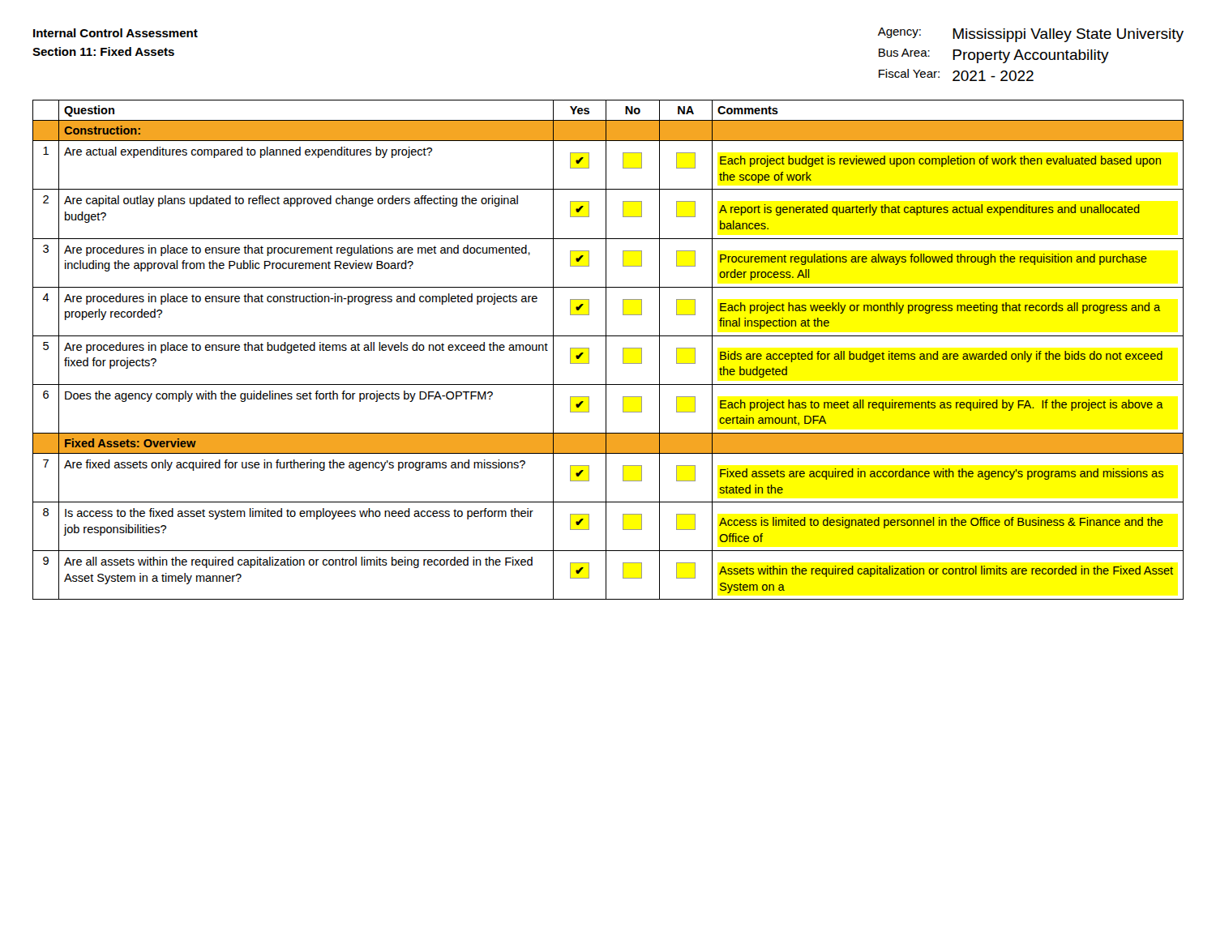Internal Control Assessment
Section 11: Fixed Assets
Agency:
Mississippi Valley State University
Bus Area:
Property Accountability
Fiscal Year:
2021 - 2022
| | Question | Yes | No | NA | Comments |
| --- | --- | --- | --- | --- | --- |
| | Construction: | | | | |
| 1 | Are actual expenditures compared to planned expenditures by project? | ✔ | | | Each project budget is reviewed upon completion of work then evaluated based upon the scope of work |
| 2 | Are capital outlay plans updated to reflect approved change orders affecting the original budget? | ✔ | | | A report is generated quarterly that captures actual expenditures and unallocated balances. |
| 3 | Are procedures in place to ensure that procurement regulations are met and documented, including the approval from the Public Procurement Review Board? | ✔ | | | Procurement regulations are always followed through the requisition and purchase order process. All |
| 4 | Are procedures in place to ensure that construction-in-progress and completed projects are properly recorded? | ✔ | | | Each project has weekly or monthly progress meeting that records all progress and a final inspection at the |
| 5 | Are procedures in place to ensure that budgeted items at all levels do not exceed the amount fixed for projects? | ✔ | | | Bids are accepted for all budget items and are awarded only if the bids do not exceed the budgeted |
| 6 | Does the agency comply with the guidelines set forth for projects by DFA-OPTFM? | ✔ | | | Each project has to meet all requirements as required by FA. If the project is above a certain amount, DFA |
| | Fixed Assets: Overview | | | | |
| 7 | Are fixed assets only acquired for use in furthering the agency's programs and missions? | ✔ | | | Fixed assets are acquired in accordance with the agency's programs and missions as stated in the |
| 8 | Is access to the fixed asset system limited to employees who need access to perform their job responsibilities? | ✔ | | | Access is limited to designated personnel in the Office of Business & Finance and the Office of |
| 9 | Are all assets within the required capitalization or control limits being recorded in the Fixed Asset System in a timely manner? | ✔ | | | Assets within the required capitalization or control limits are recorded in the Fixed Asset System on a |